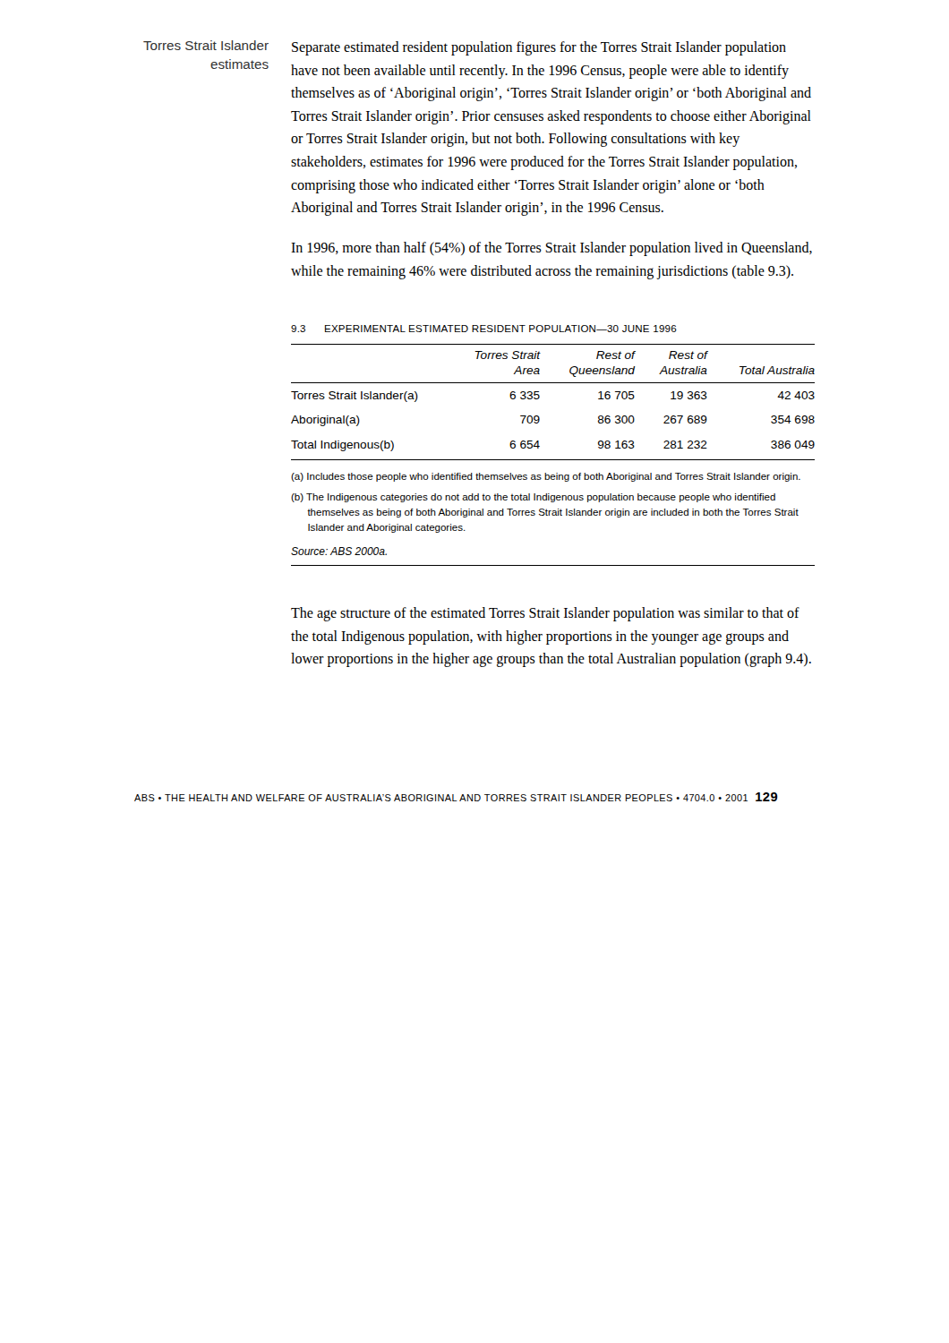Torres Strait Islander
estimates
Separate estimated resident population figures for the Torres Strait Islander population have not been available until recently. In the 1996 Census, people were able to identify themselves as of ‘Aboriginal origin’, ‘Torres Strait Islander origin’ or ‘both Aboriginal and Torres Strait Islander origin’. Prior censuses asked respondents to choose either Aboriginal or Torres Strait Islander origin, but not both. Following consultations with key stakeholders, estimates for 1996 were produced for the Torres Strait Islander population, comprising those who indicated either ‘Torres Strait Islander origin’ alone or ‘both Aboriginal and Torres Strait Islander origin’, in the 1996 Census.
In 1996, more than half (54%) of the Torres Strait Islander population lived in Queensland, while the remaining 46% were distributed across the remaining jurisdictions (table 9.3).
9.3 EXPERIMENTAL ESTIMATED RESIDENT POPULATION—30 JUNE 1996
| | Torres Strait Area | Rest of Queensland | Rest of Australia | Total Australia |
| --- | --- | --- | --- | --- |
| Torres Strait Islander(a) | 6 335 | 16 705 | 19 363 | 42 403 |
| Aboriginal(a) | 709 | 86 300 | 267 689 | 354 698 |
| Total Indigenous(b) | 6 654 | 98 163 | 281 232 | 386 049 |
(a) Includes those people who identified themselves as being of both Aboriginal and Torres Strait Islander origin.
(b) The Indigenous categories do not add to the total Indigenous population because people who identified themselves as being of both Aboriginal and Torres Strait Islander origin are included in both the Torres Strait Islander and Aboriginal categories.
Source: ABS 2000a.
The age structure of the estimated Torres Strait Islander population was similar to that of the total Indigenous population, with higher proportions in the younger age groups and lower proportions in the higher age groups than the total Australian population (graph 9.4).
ABS • THE HEALTH AND WELFARE OF AUSTRALIA’S ABORIGINAL AND TORRES STRAIT ISLANDER PEOPLES • 4704.0 • 2001129